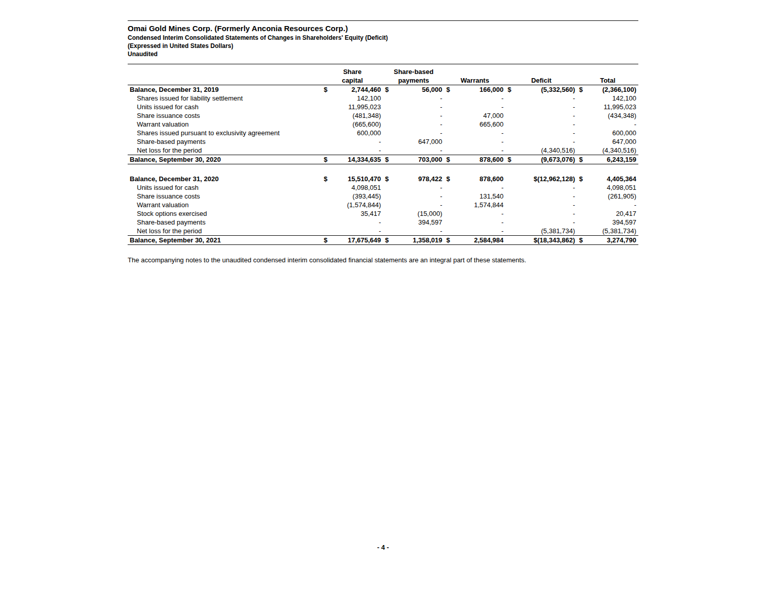Omai Gold Mines Corp. (Formerly Anconia Resources Corp.)
Condensed Interim Consolidated Statements of Changes in Shareholders' Equity (Deficit)
(Expressed in United States Dollars)
Unaudited
| | Share | Share-based | | | |
| --- | --- | --- | --- | --- | --- |
| | capital | payments | Warrants | Deficit | Total |
| Balance, December 31, 2019 | $ | 2,744,460 | $ | 56,000 | $ | 166,000 | $ | (5,332,560) | $ | (2,366,100) |
| Shares issued for liability settlement | | 142,100 | | - | | - | | - | | 142,100 |
| Units issued for cash | | 11,995,023 | | - | | - | | - | | 11,995,023 |
| Share issuance costs | | (481,348) | | - | | 47,000 | | - | | (434,348) |
| Warrant valuation | | (665,600) | | - | | 665,600 | | - | | - |
| Shares issued pursuant to exclusivity agreement | | 600,000 | | - | | - | | - | | 600,000 |
| Share-based payments | | - | | 647,000 | | - | | - | | 647,000 |
| Net loss for the period | | - | | - | | - | | (4,340,516) | | (4,340,516) |
| Balance, September 30, 2020 | $ | 14,334,635 | $ | 703,000 | $ | 878,600 | $ | (9,673,076) | $ | 6,243,159 |
| Balance, December 31, 2020 | $ | 15,510,470 | $ | 978,422 | $ | 878,600 | | $(12,962,128) | $ | 4,405,364 |
| Units issued for cash | | 4,098,051 | | - | | - | | - | | 4,098,051 |
| Share issuance costs | | (393,445) | | - | | 131,540 | | - | | (261,905) |
| Warrant valuation | | (1,574,844) | | - | | 1,574,844 | | - | | - |
| Stock options exercised | | 35,417 | | (15,000) | | - | | - | | 20,417 |
| Share-based payments | | - | | 394,597 | | - | | - | | 394,597 |
| Net loss for the period | | - | | - | | - | | (5,381,734) | | (5,381,734) |
| Balance, September 30, 2021 | $ | 17,675,649 | $ | 1,358,019 | $ | 2,584,984 | | $(18,343,862) | $ | 3,274,790 |
The accompanying notes to the unaudited condensed interim consolidated financial statements are an integral part of these statements.
- 4 -